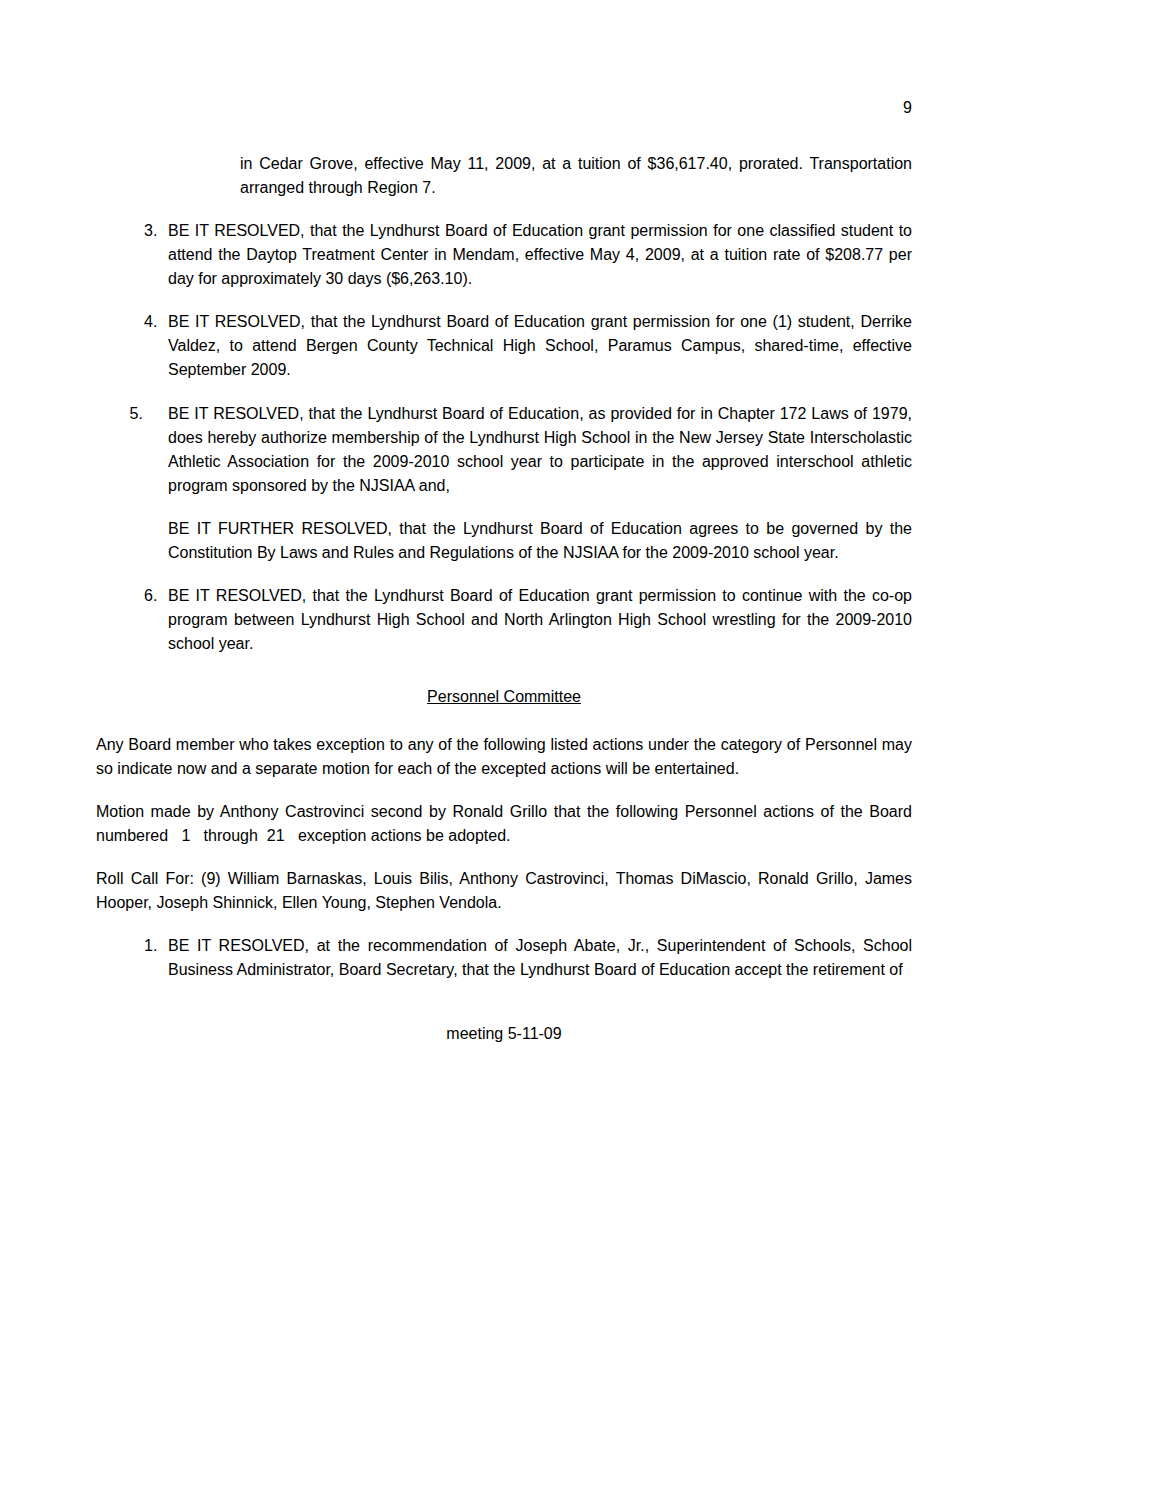9
in Cedar Grove, effective May 11, 2009, at a tuition of $36,617.40, prorated. Transportation arranged through Region 7.
3.
BE IT RESOLVED, that the Lyndhurst Board of Education grant permission for one classified student to attend the Daytop Treatment Center in Mendam, effective May 4, 2009, at a tuition rate of $208.77 per day for approximately 30 days ($6,263.10).
4.
BE IT RESOLVED, that the Lyndhurst Board of Education grant permission for one (1) student, Derrike Valdez, to attend Bergen County Technical High School, Paramus Campus, shared-time, effective September 2009.
5.
BE IT RESOLVED, that the Lyndhurst Board of Education, as provided for in Chapter 172 Laws of 1979, does hereby authorize membership of the Lyndhurst High School in the New Jersey State Interscholastic Athletic Association for the 2009-2010 school year to participate in the approved interschool athletic program sponsored by the NJSIAA and,
BE IT FURTHER RESOLVED, that the Lyndhurst Board of Education agrees to be governed by the Constitution By Laws and Rules and Regulations of the NJSIAA for the 2009-2010 school year.
6.
BE IT RESOLVED, that the Lyndhurst Board of Education grant permission to continue with the co-op program between Lyndhurst High School and North Arlington High School wrestling for the 2009-2010 school year.
Personnel Committee
Any Board member who takes exception to any of the following listed actions under the category of Personnel may so indicate now and a separate motion for each of the excepted actions will be entertained.
Motion made by Anthony Castrovinci second by Ronald Grillo that the following Personnel actions of the Board numbered 1 through 21 exception actions be adopted.
Roll Call For: (9) William Barnaskas, Louis Bilis, Anthony Castrovinci, Thomas DiMascio, Ronald Grillo, James Hooper, Joseph Shinnick, Ellen Young, Stephen Vendola.
1.
BE IT RESOLVED, at the recommendation of Joseph Abate, Jr., Superintendent of Schools, School Business Administrator, Board Secretary, that the Lyndhurst Board of Education accept the retirement of
meeting 5-11-09